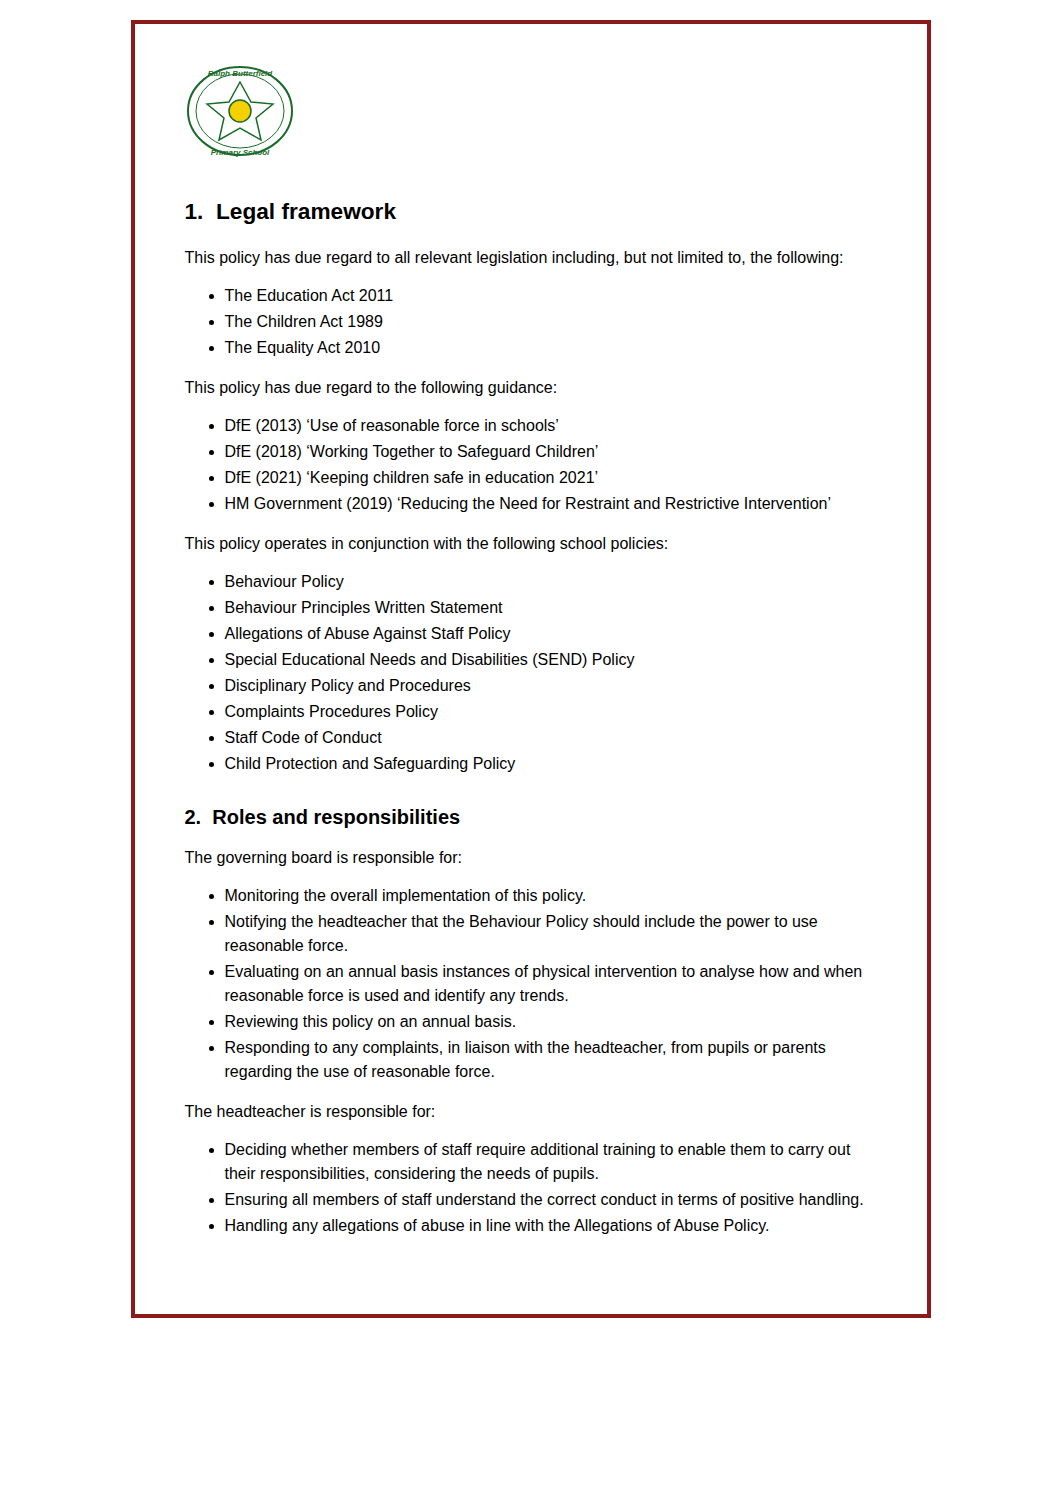Ralph Butterfield Primary School
1. Legal framework
This policy has due regard to all relevant legislation including, but not limited to, the following:
The Education Act 2011
The Children Act 1989
The Equality Act 2010
This policy has due regard to the following guidance:
DfE (2013) ‘Use of reasonable force in schools’
DfE (2018) ‘Working Together to Safeguard Children’
DfE (2021) ‘Keeping children safe in education 2021’
HM Government (2019) ‘Reducing the Need for Restraint and Restrictive Intervention’
This policy operates in conjunction with the following school policies:
Behaviour Policy
Behaviour Principles Written Statement
Allegations of Abuse Against Staff Policy
Special Educational Needs and Disabilities (SEND) Policy
Disciplinary Policy and Procedures
Complaints Procedures Policy
Staff Code of Conduct
Child Protection and Safeguarding Policy
2. Roles and responsibilities
The governing board is responsible for:
Monitoring the overall implementation of this policy.
Notifying the headteacher that the Behaviour Policy should include the power to use reasonable force.
Evaluating on an annual basis instances of physical intervention to analyse how and when reasonable force is used and identify any trends.
Reviewing this policy on an annual basis.
Responding to any complaints, in liaison with the headteacher, from pupils or parents regarding the use of reasonable force.
The headteacher is responsible for:
Deciding whether members of staff require additional training to enable them to carry out their responsibilities, considering the needs of pupils.
Ensuring all members of staff understand the correct conduct in terms of positive handling.
Handling any allegations of abuse in line with the Allegations of Abuse Policy.